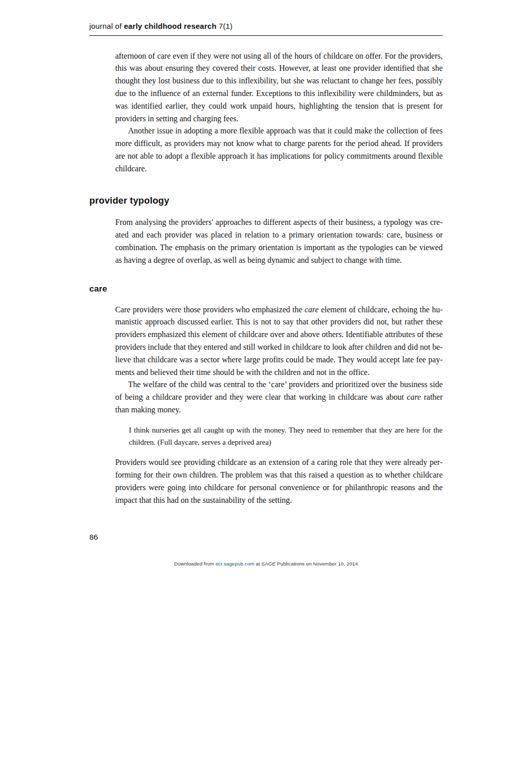journal of early childhood research 7(1)
afternoon of care even if they were not using all of the hours of childcare on offer. For the providers, this was about ensuring they covered their costs. However, at least one provider identified that she thought they lost business due to this inflexibility, but she was reluctant to change her fees, possibly due to the influence of an external funder. Exceptions to this inflexibility were childminders, but as was identified earlier, they could work unpaid hours, highlighting the tension that is present for providers in setting and charging fees.
Another issue in adopting a more flexible approach was that it could make the collection of fees more difficult, as providers may not know what to charge parents for the period ahead. If providers are not able to adopt a flexible approach it has implications for policy commitments around flexible childcare.
provider typology
From analysing the providers' approaches to different aspects of their business, a typology was created and each provider was placed in relation to a primary orientation towards: care, business or combination. The emphasis on the primary orientation is important as the typologies can be viewed as having a degree of overlap, as well as being dynamic and subject to change with time.
care
Care providers were those providers who emphasized the care element of childcare, echoing the humanistic approach discussed earlier. This is not to say that other providers did not, but rather these providers emphasized this element of childcare over and above others. Identifiable attributes of these providers include that they entered and still worked in childcare to look after children and did not believe that childcare was a sector where large profits could be made. They would accept late fee payments and believed their time should be with the children and not in the office.
The welfare of the child was central to the ‘care’ providers and prioritized over the business side of being a childcare provider and they were clear that working in childcare was about care rather than making money.
I think nurseries get all caught up with the money. They need to remember that they are here for the children. (Full daycare, serves a deprived area)
Providers would see providing childcare as an extension of a caring role that they were already performing for their own children. The problem was that this raised a question as to whether childcare providers were going into childcare for personal convenience or for philanthropic reasons and the impact that this had on the sustainability of the setting.
86
Downloaded from ecr.sagepub.com at SAGE Publications on November 10, 2014